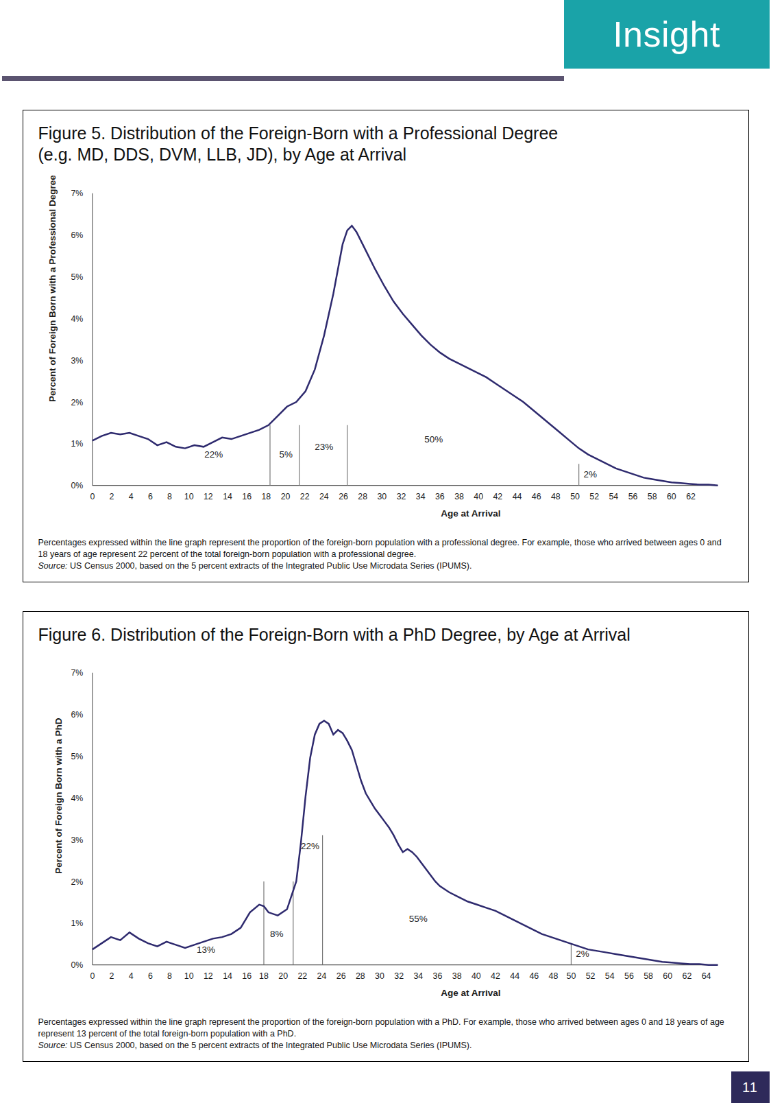Insight
Figure 5. Distribution of the Foreign-Born with a Professional Degree (e.g. MD, DDS, DVM, LLB, JD), by Age at Arrival
Percent of Foreign Born with a Professional Degree 7% 6% 5% 4% 3% 2% 1% 0% 22% 5% 23% 50% 2% 0 2 4 6 8 10 12 14 16 18 20 22 24 26 28 30 32 34 36 38 40 42 44 46 48 50 52 54 56 58 60 62 Age at Arrival
Percentages expressed within the line graph represent the proportion of the foreign-born population with a professional degree. For example, those who arrived between ages 0 and 18 years of age represent 22 percent of the total foreign-born population with a professional degree.
Source: US Census 2000, based on the 5 percent extracts of the Integrated Public Use Microdata Series (IPUMS).
Figure 6. Distribution of the Foreign-Born with a PhD Degree, by Age at Arrival
Percent of Foreign Born with a PhD 7% 6% 5% 4% 3% 2% 1% 0% 13% 8% 22% 55% 2% 0 2 4 6 8 10 12 14 16 18 20 22 24 26 28 30 32 34 36 38 40 42 44 46 48 50 52 54 56 58 60 62 64 Age at Arrival
Percentages expressed within the line graph represent the proportion of the foreign-born population with a PhD. For example, those who arrived between ages 0 and 18 years of age represent 13 percent of the total foreign-born population with a PhD.
Source: US Census 2000, based on the 5 percent extracts of the Integrated Public Use Microdata Series (IPUMS).
11